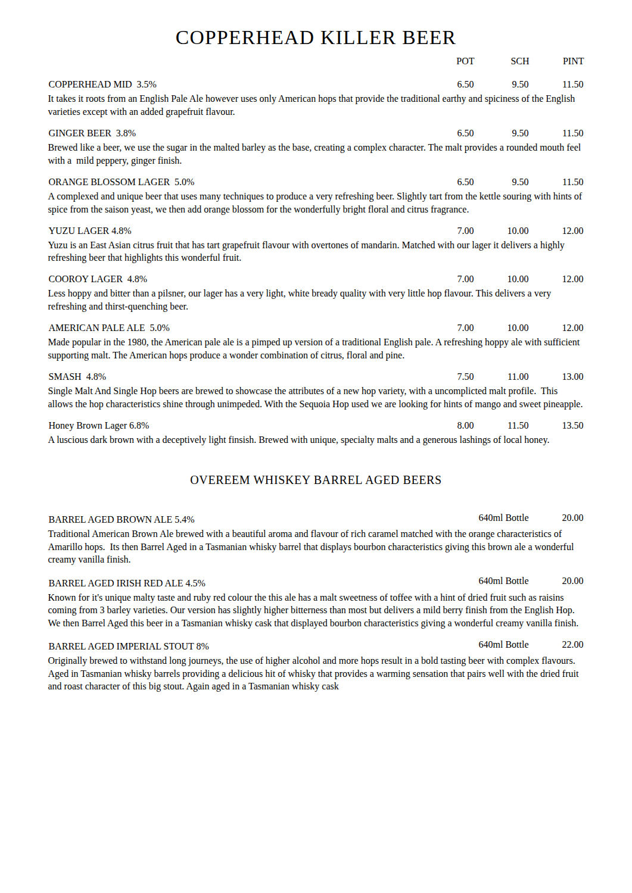COPPERHEAD KILLER BEER
| | POT | SCH | PINT |
| --- | --- | --- | --- |
| COPPERHEAD MID 3.5% | 6.50 | 9.50 | 11.50 |
| It takes it roots from an English Pale Ale however uses only American hops that provide the traditional earthy and spiciness of the English varieties except with an added grapefruit flavour. |
| GINGER BEER 3.8% | 6.50 | 9.50 | 11.50 |
| Brewed like a beer, we use the sugar in the malted barley as the base, creating a complex character. The malt provides a rounded mouth feel with a mild peppery, ginger finish. |
| ORANGE BLOSSOM LAGER 5.0% | 6.50 | 9.50 | 11.50 |
| A complexed and unique beer that uses many techniques to produce a very refreshing beer. Slightly tart from the kettle souring with hints of spice from the saison yeast, we then add orange blossom for the wonderfully bright floral and citrus fragrance. |
| YUZU LAGER 4.8% | 7.00 | 10.00 | 12.00 |
| Yuzu is an East Asian citrus fruit that has tart grapefruit flavour with overtones of mandarin. Matched with our lager it delivers a highly refreshing beer that highlights this wonderful fruit. |
| COOROY LAGER 4.8% | 7.00 | 10.00 | 12.00 |
| Less hoppy and bitter than a pilsner, our lager has a very light, white bready quality with very little hop flavour. This delivers a very refreshing and thirst-quenching beer. |
| AMERICAN PALE ALE 5.0% | 7.00 | 10.00 | 12.00 |
| Made popular in the 1980, the American pale ale is a pimped up version of a traditional English pale. A refreshing hoppy ale with sufficient supporting malt. The American hops produce a wonder combination of citrus, floral and pine. |
| SMASH 4.8% | 7.50 | 11.00 | 13.00 |
| Single Malt And Single Hop beers are brewed to showcase the attributes of a new hop variety, with a uncomplicted malt profile. This allows the hop characteristics shine through unimpeded. With the Sequoia Hop used we are looking for hints of mango and sweet pineapple. |
| Honey Brown Lager 6.8% | 8.00 | 11.50 | 13.50 |
| A luscious dark brown with a deceptively light finsish. Brewed with unique, specialty malts and a generous lashings of local honey. |
OVEREEM WHISKEY BARREL AGED BEERS
| BARREL AGED BROWN ALE 5.4% | 640ml Bottle | 20.00 |
| Traditional American Brown Ale brewed with a beautiful aroma and flavour of rich caramel matched with the orange characteristics of Amarillo hops. Its then Barrel Aged in a Tasmanian whisky barrel that displays bourbon characteristics giving this brown ale a wonderful creamy vanilla finish. |
| BARREL AGED IRISH RED ALE 4.5% | 640ml Bottle | 20.00 |
| Known for it's unique malty taste and ruby red colour the this ale has a malt sweetness of toffee with a hint of dried fruit such as raisins coming from 3 barley varieties. Our version has slightly higher bitterness than most but delivers a mild berry finish from the English Hop. We then Barrel Aged this beer in a Tasmanian whisky cask that displayed bourbon characteristics giving a wonderful creamy vanilla finish. |
| BARREL AGED IMPERIAL STOUT 8% | 640ml Bottle | 22.00 |
| Originally brewed to withstand long journeys, the use of higher alcohol and more hops result in a bold tasting beer with complex flavours. Aged in Tasmanian whisky barrels providing a delicious hit of whisky that provides a warming sensation that pairs well with the dried fruit and roast character of this big stout. Again aged in a Tasmanian whisky cask |